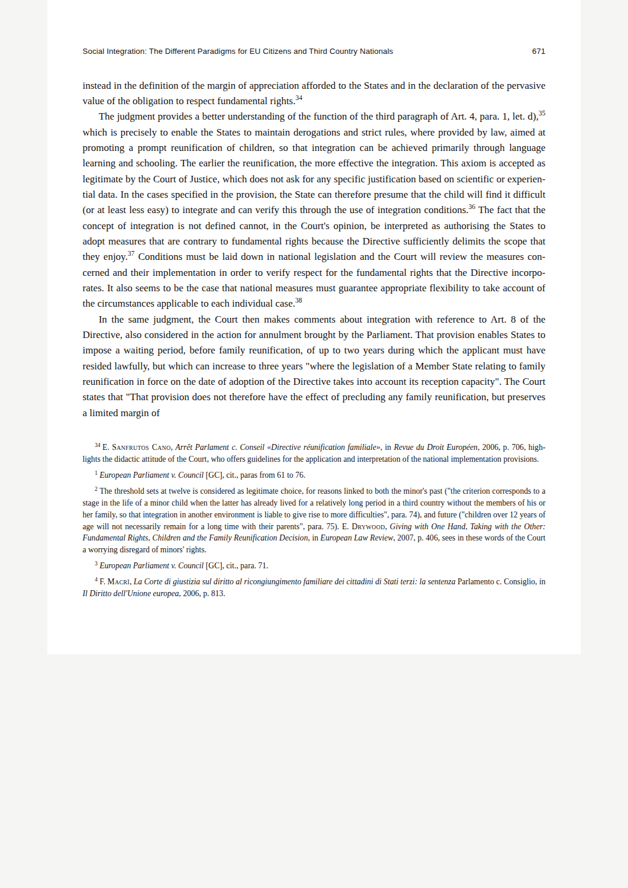Social Integration: The Different Paradigms for EU Citizens and Third Country Nationals 671
instead in the definition of the margin of appreciation afforded to the States and in the declaration of the pervasive value of the obligation to respect fundamental rights.34
The judgment provides a better understanding of the function of the third paragraph of Art. 4, para. 1, let. d),35 which is precisely to enable the States to maintain derogations and strict rules, where provided by law, aimed at promoting a prompt reunification of children, so that integration can be achieved primarily through language learning and schooling. The earlier the reunification, the more effective the integration. This axiom is accepted as legitimate by the Court of Justice, which does not ask for any specific justification based on scientific or experiential data. In the cases specified in the provision, the State can therefore presume that the child will find it difficult (or at least less easy) to integrate and can verify this through the use of integration conditions.36 The fact that the concept of integration is not defined cannot, in the Court's opinion, be interpreted as authorising the States to adopt measures that are contrary to fundamental rights because the Directive sufficiently delimits the scope that they enjoy.37 Conditions must be laid down in national legislation and the Court will review the measures concerned and their implementation in order to verify respect for the fundamental rights that the Directive incorporates. It also seems to be the case that national measures must guarantee appropriate flexibility to take account of the circumstances applicable to each individual case.38
In the same judgment, the Court then makes comments about integration with reference to Art. 8 of the Directive, also considered in the action for annulment brought by the Parliament. That provision enables States to impose a waiting period, before family reunification, of up to two years during which the applicant must have resided lawfully, but which can increase to three years "where the legislation of a Member State relating to family reunification in force on the date of adoption of the Directive takes into account its reception capacity". The Court states that "That provision does not therefore have the effect of precluding any family reunification, but preserves a limited margin of
E. Sanfrutos Cano, Arrêt Parlament c. Conseil «Directive réunification familiale», in Revue du Droit Européen, 2006, p. 706, highlights the didactic attitude of the Court, who offers guidelines for the application and interpretation of the national implementation provisions.
European Parliament v. Council [GC], cit., paras from 61 to 76.
The threshold sets at twelve is considered as legitimate choice, for reasons linked to both the minor's past ("the criterion corresponds to a stage in the life of a minor child when the latter has already lived for a relatively long period in a third country without the members of his or her family, so that integration in another environment is liable to give rise to more difficulties", para. 74), and future ("children over 12 years of age will not necessarily remain for a long time with their parents", para. 75). E. Drywood, Giving with One Hand, Taking with the Other: Fundamental Rights, Children and the Family Reunification Decision, in European Law Review, 2007, p. 406, sees in these words of the Court a worrying disregard of minors' rights.
European Parliament v. Council [GC], cit., para. 71.
F. Macrì, La Corte di giustizia sul diritto al ricongiungimento familiare dei cittadini di Stati terzi: la sentenza Parlamento c. Consiglio, in Il Diritto dell'Unione europea, 2006, p. 813.